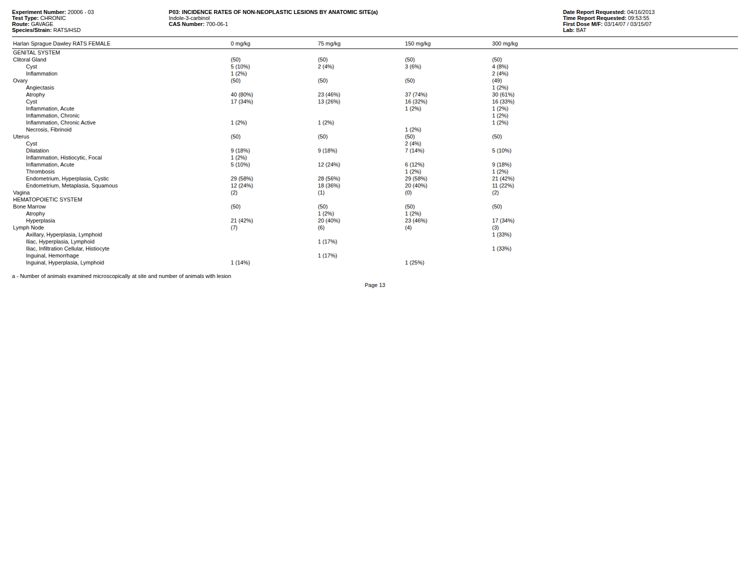| Experiment Number: 20006 - 03 | P03: INCIDENCE RATES OF NON-NEOPLASTIC LESIONS BY ANATOMIC SITE(a) | Date Report Requested: 04/16/2013 |
| Test Type: CHRONIC | Indole-3-carbinol | Time Report Requested: 09:53:55 |
| Route: GAVAGE | CAS Number: 700-06-1 | First Dose M/F: 03/14/07 / 03/15/07 |
| Species/Strain: RATS/HSD | | Lab: BAT |
| Harlan Sprague Dawley RATS FEMALE | 0 mg/kg | 75 mg/kg | 150 mg/kg | 300 mg/kg | |
| --- | --- | --- | --- | --- | --- |
| GENITAL SYSTEM |
| Clitoral Gland | (50) | (50) | (50) | (50) | |
| Cyst | 5 (10%) | 2 (4%) | 3 (6%) | 4 (8%) | |
| Inflammation | 1 (2%) | | | 2 (4%) | |
| Ovary | (50) | (50) | (50) | (49) | |
| Angiectasis | | | | 1 (2%) | |
| Atrophy | 40 (80%) | 23 (46%) | 37 (74%) | 30 (61%) | |
| Cyst | 17 (34%) | 13 (26%) | 16 (32%) | 16 (33%) | |
| Inflammation, Acute | | | 1 (2%) | 1 (2%) | |
| Inflammation, Chronic | | | | 1 (2%) | |
| Inflammation, Chronic Active | 1 (2%) | 1 (2%) | | 1 (2%) | |
| Necrosis, Fibrinoid | | | 1 (2%) | | |
| Uterus | (50) | (50) | (50) | (50) | |
| Cyst | | | 2 (4%) | | |
| Dilatation | 9 (18%) | 9 (18%) | 7 (14%) | 5 (10%) | |
| Inflammation, Histiocytic, Focal | 1 (2%) | | | | |
| Inflammation, Acute | 5 (10%) | 12 (24%) | 6 (12%) | 9 (18%) | |
| Thrombosis | | | 1 (2%) | 1 (2%) | |
| Endometrium, Hyperplasia, Cystic | 29 (58%) | 28 (56%) | 29 (58%) | 21 (42%) | |
| Endometrium, Metaplasia, Squamous | 12 (24%) | 18 (36%) | 20 (40%) | 11 (22%) | |
| Vagina | (2) | (1) | (0) | (2) | |
| HEMATOPOIETIC SYSTEM |
| Bone Marrow | (50) | (50) | (50) | (50) | |
| Atrophy | | 1 (2%) | 1 (2%) | | |
| Hyperplasia | 21 (42%) | 20 (40%) | 23 (46%) | 17 (34%) | |
| Lymph Node | (7) | (6) | (4) | (3) | |
| Axillary, Hyperplasia, Lymphoid | | | | 1 (33%) | |
| Iliac, Hyperplasia, Lymphoid | | 1 (17%) | | | |
| Iliac, Infiltration Cellular, Histiocyte | | | | 1 (33%) | |
| Inguinal, Hemorrhage | | 1 (17%) | | | |
| Inguinal, Hyperplasia, Lymphoid | 1 (14%) | | 1 (25%) | | |
a - Number of animals examined microscopically at site and number of animals with lesion
Page 13